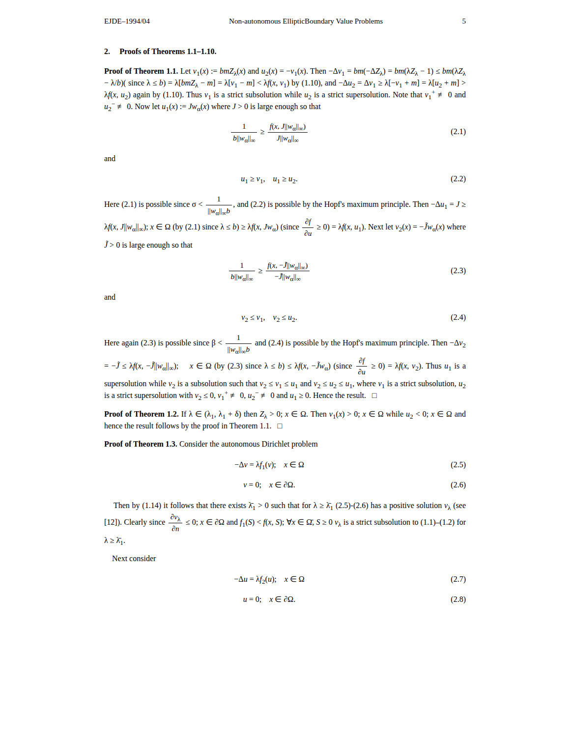EJDE–1994/04
Non-autonomous EllipticBoundary Value Problems
5
2. Proofs of Theorems 1.1–1.10.
Proof of Theorem 1.1. Let v1(x) := bmZλ(x) and u2(x) = −v1(x). Then −Δv1 = bm(−ΔZλ) = bm(λZλ − 1) ≤ bm(λZλ − λ/b)( since λ ≤ b) = λ[bmZλ − m] = λ[v1 − m] < λf(x, v1) by (1.10), and −Δu2 = Δv1 ≥ λ[−v1 + m] = λ[u2 + m] > λf(x, u2) again by (1.10). Thus v1 is a strict subsolution while u2 is a strict supersolution. Note that v1+ ≢ 0 and u2− ≢ 0. Now let u1(x) := Jwα(x) where J > 0 is large enough so that
1 b||wα||∞ ≥ f(x, J||wα||∞) J||wα||∞
(2.1)
and
u1 ≥ v1, u1 ≥ u2.
(2.2)
Here (2.1) is possible since σ < 1||wα||∞b, and (2.2) is possible by the Hopf's maximum principle. Then −Δu1 = J ≥ λf(x, J||wα||∞); x ∈ Ω (by (2.1) since λ ≤ b) ≥ λf(x, Jwα) (since ∂f∂u ≥ 0) = λf(x, u1). Next let v2(x) = −J̃wα(x) where J̃ > 0 is large enough so that
1 b||wα||∞ ≥ f(x, −J̃||wα||∞)−J̃||wα||∞
(2.3)
and
v2 ≤ v1, v2 ≤ u2.
(2.4)
Here again (2.3) is possible since β < 1||wα||∞b and (2.4) is possible by the Hopf's maximum principle. Then −Δv2 = −J̃ ≤ λf(x, −J̃||wα||∞); x ∈ Ω (by (2.3) since λ ≤ b) ≤ λf(x, −J̃wα) (since ∂f∂u ≥ 0) = λf(x, v2). Thus u1 is a supersolution while v2 is a subsolution such that v2 ≤ v1 ≤ u1 and v2 ≤ u2 ≤ u1, where v1 is a strict subsolution, u2 is a strict supersolution with v2 ≤ 0, v1+ ≢ 0, u2− ≢ 0 and u1 ≥ 0. Hence the result. □
Proof of Theorem 1.2. If λ ∈ (λ1, λ1 + δ) then Zλ > 0; x ∈ Ω. Then v1(x) > 0; x ∈ Ω while u2 < 0; x ∈ Ω and hence the result follows by the proof in Theorem 1.1. □
Proof of Theorem 1.3. Consider the autonomous Dirichlet problem
−Δv = λf1(v); x ∈ Ω
(2.5)
v = 0; x ∈ ∂Ω.
(2.6)
Then by (1.14) it follows that there exists λ̄1 > 0 such that for λ ≥ λ̄1 (2.5)-(2.6) has a positive solution vλ (see [12]). Clearly since ∂vλ∂n ≤ 0; x ∈ ∂Ω and f1(S) < f(x, S); ∀x ∈ Ω̄, S ≥ 0 vλ is a strict subsolution to (1.1)–(1.2) for λ ≥ λ̄1.
Next consider
−Δu = λf2(u); x ∈ Ω
(2.7)
u = 0; x ∈ ∂Ω.
(2.8)